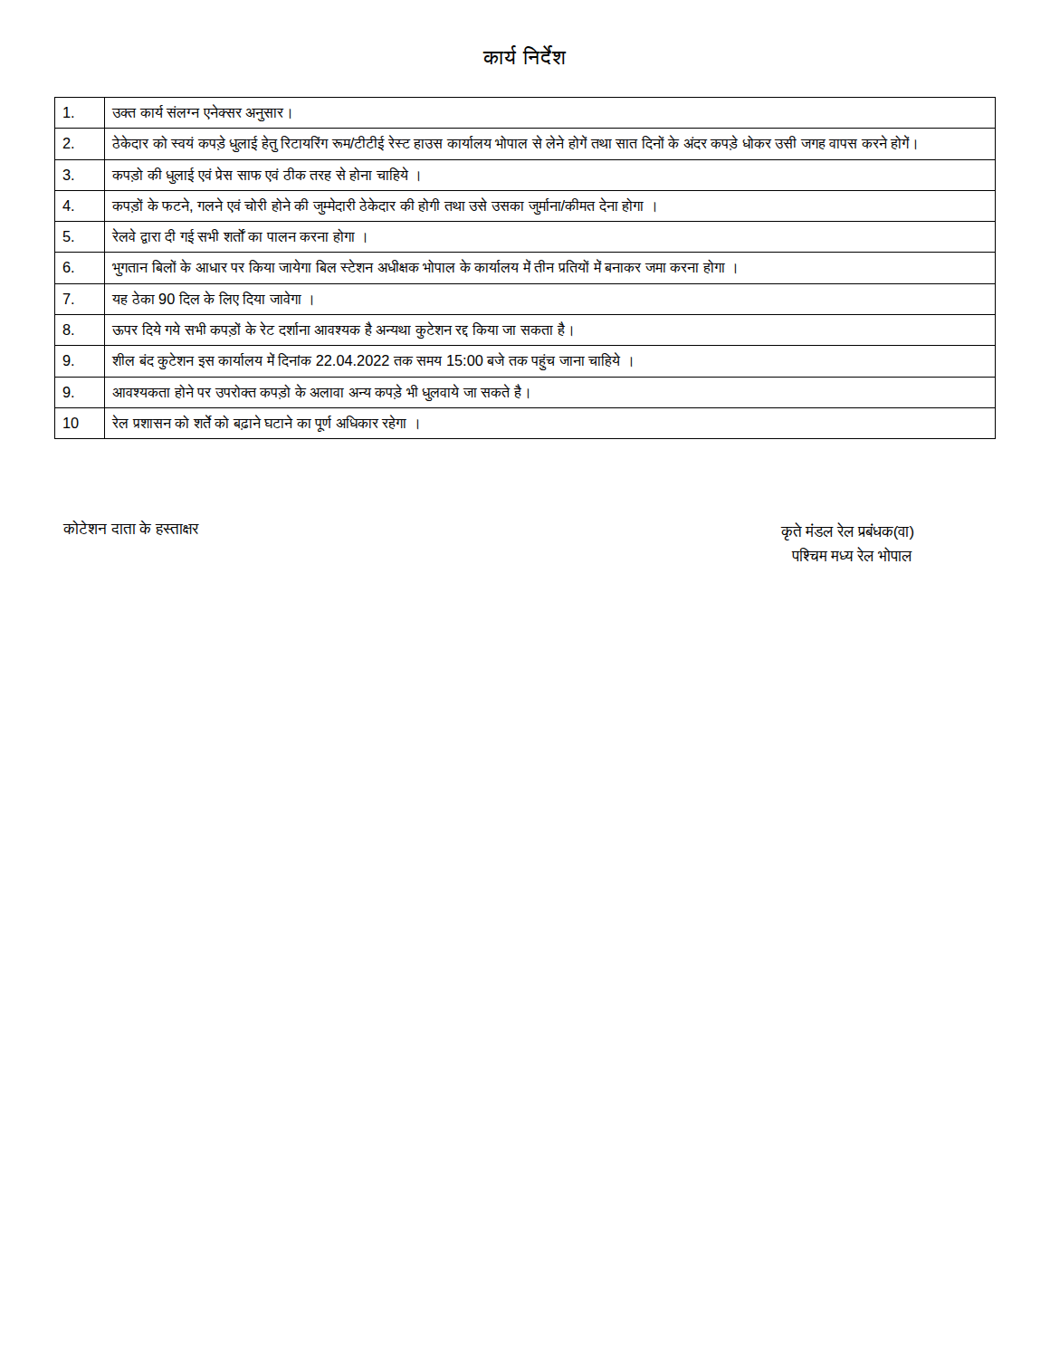कार्य निर्देश
| 1. | उक्त कार्य संलग्न एनेक्सर अनुसार। |
| 2. | ठेकेदार को स्वयं कपड़े धुलाई हेतु रिटायरिंग रूम/टीटीई रेस्ट हाउस कार्यालय भोपाल से लेने होगें तथा सात दिनों के अंदर कपड़े धोकर उसी जगह वापस करने होगें। |
| 3. | कपड़ो की धुलाई एवं प्रेस साफ एवं ठीक तरह से होना चाहिये । |
| 4. | कपड़ों के फटने, गलने एवं चोरी होने की जुम्मेदारी ठेकेदार की होगी तथा उसे उसका जुर्माना/कीमत देना होगा । |
| 5. | रेलवे द्वारा दी गई सभी शर्तों का पालन करना होगा । |
| 6. | भुगतान बिलों के आधार पर किया जायेगा बिल स्टेशन अधीक्षक भोपाल के कार्यालय में तीन प्रतियों में बनाकर जमा करना होगा । |
| 7. | यह ठेका 90 दिल के लिए दिया जावेगा । |
| 8. | ऊपर दिये गये सभी कपड़ों के रेट दर्शाना आवश्यक है अन्यथा कुटेशन रद्द किया जा सकता है। |
| 9. | शील बंद कुटेशन इस कार्यालय में दिनांक 22.04.2022 तक समय 15:00 बजे तक पहुंच जाना चाहिये । |
| 9. | आवश्यकता होने पर उपरोक्त कपड़ो के अलावा अन्य कपड़े भी धुलवाये जा सकते है। |
| 10 | रेल प्रशासन को शर्ते को बढ़ाने घटाने का पूर्ण अधिकार रहेगा । |
कोटेशन दाता के हस्ताक्षर
कृते मंडल रेल प्रबंधक(वा)
पश्चिम मध्य रेल भोपाल